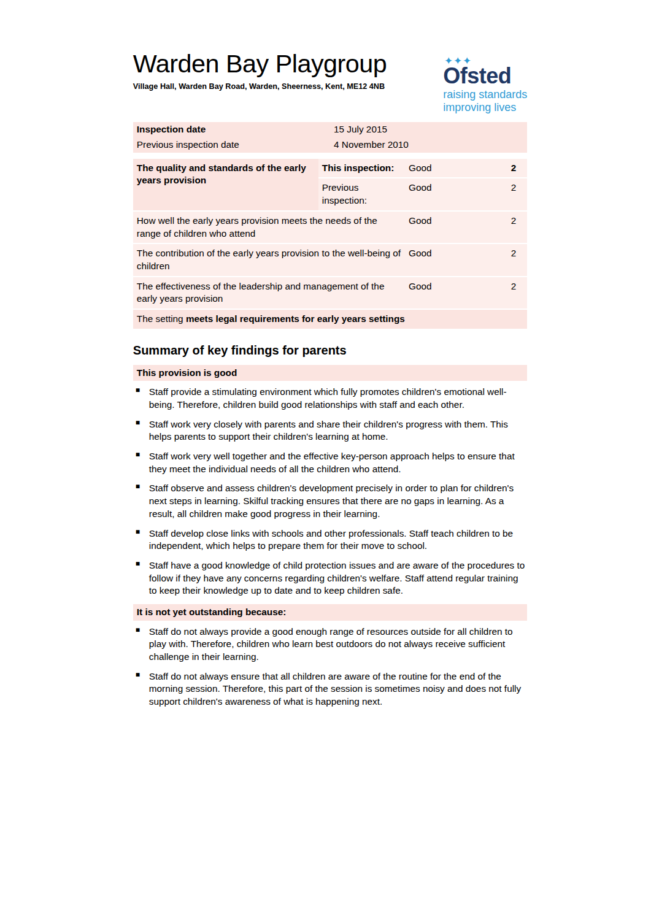Warden Bay Playgroup
Village Hall, Warden Bay Road, Warden, Sheerness, Kent, ME12 4NB
✦✦✦
Ofsted
raising standards
improving lives
| Inspection date | 15 July 2015 |
| Previous inspection date | 4 November 2010 |
| The quality and standards of the early years provision | This inspection: | Good | 2 |
| Previous inspection: | Good | 2 |
| How well the early years provision meets the needs of the range of children who attend | Good | 2 |
| The contribution of the early years provision to the well-being of children | Good | 2 |
| The effectiveness of the leadership and management of the early years provision | Good | 2 |
| The setting meets legal requirements for early years settings |
Summary of key findings for parents
This provision is good
Staff provide a stimulating environment which fully promotes children's emotional well-being. Therefore, children build good relationships with staff and each other.
Staff work very closely with parents and share their children's progress with them. This helps parents to support their children's learning at home.
Staff work very well together and the effective key-person approach helps to ensure that they meet the individual needs of all the children who attend.
Staff observe and assess children's development precisely in order to plan for children's next steps in learning. Skilful tracking ensures that there are no gaps in learning. As a result, all children make good progress in their learning.
Staff develop close links with schools and other professionals. Staff teach children to be independent, which helps to prepare them for their move to school.
Staff have a good knowledge of child protection issues and are aware of the procedures to follow if they have any concerns regarding children's welfare. Staff attend regular training to keep their knowledge up to date and to keep children safe.
It is not yet outstanding because:
Staff do not always provide a good enough range of resources outside for all children to play with. Therefore, children who learn best outdoors do not always receive sufficient challenge in their learning.
Staff do not always ensure that all children are aware of the routine for the end of the morning session. Therefore, this part of the session is sometimes noisy and does not fully support children's awareness of what is happening next.